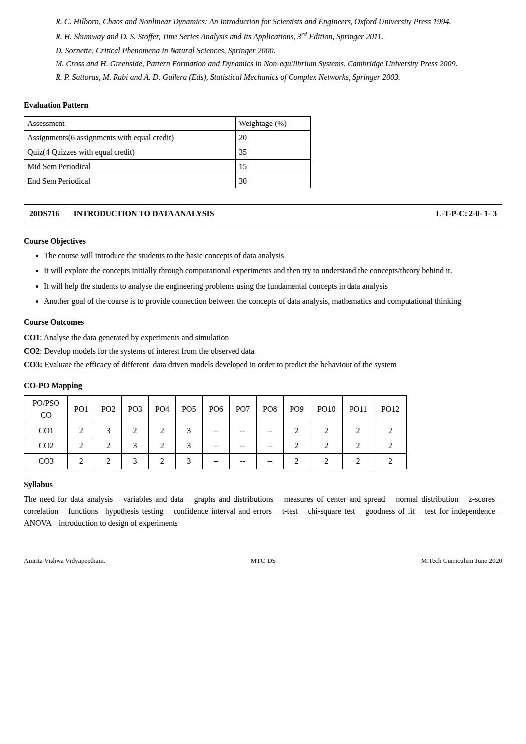R. C. Hilborn, Chaos and Nonlinear Dynamics: An Introduction for Scientists and Engineers, Oxford University Press 1994.
R. H. Shumway and D. S. Stoffer, Time Series Analysis and Its Applications, 3rd Edition, Springer 2011.
D. Sornette, Critical Phenomena in Natural Sciences, Springer 2000.
M. Cross and H. Greenside, Pattern Formation and Dynamics in Non-equilibrium Systems, Cambridge University Press 2009.
R. P. Sattoras, M. Rubi and A. D. Guilera (Eds), Statistical Mechanics of Complex Networks, Springer 2003.
Evaluation Pattern
| Assessment | Weightage (%) |
| Assignments(6 assignments with equal credit) | 20 |
| Quiz(4 Quizzes with equal credit) | 35 |
| Mid Sem Periodical | 15 |
| End Sem Periodical | 30 |
20DS716 INTRODUCTION TO DATA ANALYSIS L-T-P-C: 2-0- 1- 3
Course Objectives
The course will introduce the students to the basic concepts of data analysis
It will explore the concepts initially through computational experiments and then try to understand the concepts/theory behind it.
It will help the students to analyse the engineering problems using the fundamental concepts in data analysis
Another goal of the course is to provide connection between the concepts of data analysis, mathematics and computational thinking
Course Outcomes
CO1: Analyse the data generated by experiments and simulation
CO2: Develop models for the systems of interest from the observed data
CO3: Evaluate the efficacy of different data driven models developed in order to predict the behaviour of the system
CO-PO Mapping
| PO/PSO CO | PO1 | PO2 | PO3 | PO4 | PO5 | PO6 | PO7 | PO8 | PO9 | PO10 | PO11 | PO12 |
| CO1 | 2 | 3 | 2 | 2 | 3 | -- | -- | -- | 2 | 2 | 2 | 2 |
| CO2 | 2 | 2 | 3 | 2 | 3 | -- | -- | -- | 2 | 2 | 2 | 2 |
| CO3 | 2 | 2 | 3 | 2 | 3 | -- | -- | -- | 2 | 2 | 2 | 2 |
Syllabus
The need for data analysis – variables and data – graphs and distributions – measures of center and spread – normal distribution – z-scores – correlation – functions –hypothesis testing – confidence interval and errors – t-test – chi-square test – goodness of fit – test for independence – ANOVA – introduction to design of experiments
Amrita Vishwa Vidyapeetham. MTC-DS M.Tech Curriculum June 2020